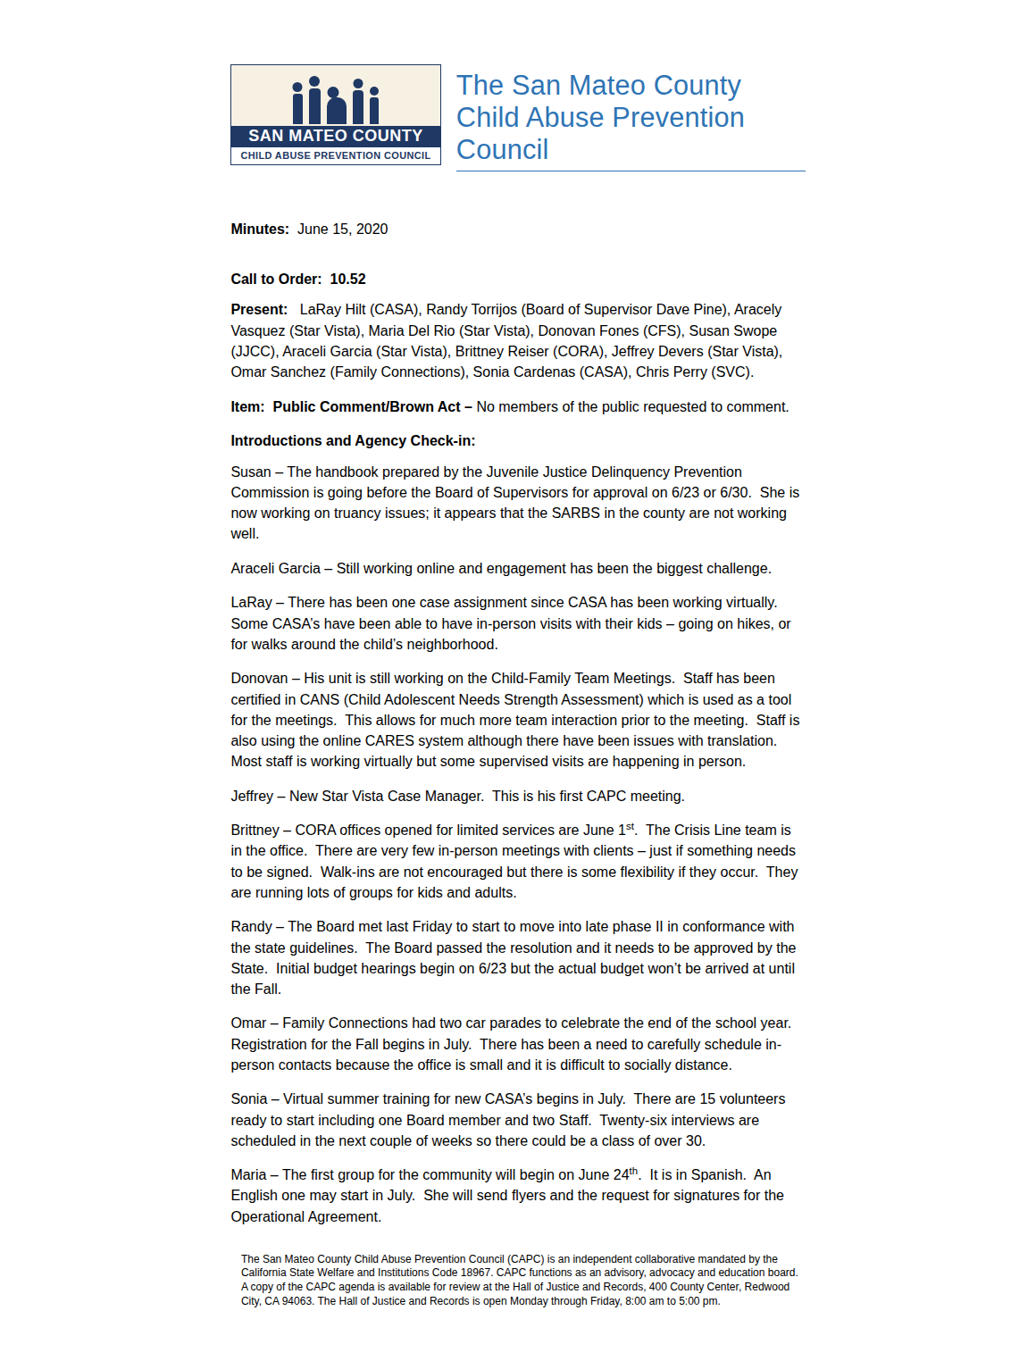SAN MATEO COUNTY
CHILD ABUSE PREVENTION COUNCIL
The San Mateo County
Child Abuse Prevention Council
Minutes: June 15, 2020
Call to Order: 10.52
Present: LaRay Hilt (CASA), Randy Torrijos (Board of Supervisor Dave Pine), Aracely Vasquez (Star Vista), Maria Del Rio (Star Vista), Donovan Fones (CFS), Susan Swope (JJCC), Araceli Garcia (Star Vista), Brittney Reiser (CORA), Jeffrey Devers (Star Vista), Omar Sanchez (Family Connections), Sonia Cardenas (CASA), Chris Perry (SVC).
Item: Public Comment/Brown Act – No members of the public requested to comment.
Introductions and Agency Check-in:
Susan – The handbook prepared by the Juvenile Justice Delinquency Prevention Commission is going before the Board of Supervisors for approval on 6/23 or 6/30. She is now working on truancy issues; it appears that the SARBS in the county are not working well.
Araceli Garcia – Still working online and engagement has been the biggest challenge.
LaRay – There has been one case assignment since CASA has been working virtually. Some CASA’s have been able to have in-person visits with their kids – going on hikes, or for walks around the child’s neighborhood.
Donovan – His unit is still working on the Child-Family Team Meetings. Staff has been certified in CANS (Child Adolescent Needs Strength Assessment) which is used as a tool for the meetings. This allows for much more team interaction prior to the meeting. Staff is also using the online CARES system although there have been issues with translation. Most staff is working virtually but some supervised visits are happening in person.
Jeffrey – New Star Vista Case Manager. This is his first CAPC meeting.
Brittney – CORA offices opened for limited services are June 1st. The Crisis Line team is in the office. There are very few in-person meetings with clients – just if something needs to be signed. Walk-ins are not encouraged but there is some flexibility if they occur. They are running lots of groups for kids and adults.
Randy – The Board met last Friday to start to move into late phase II in conformance with the state guidelines. The Board passed the resolution and it needs to be approved by the State. Initial budget hearings begin on 6/23 but the actual budget won’t be arrived at until the Fall.
Omar – Family Connections had two car parades to celebrate the end of the school year. Registration for the Fall begins in July. There has been a need to carefully schedule in-person contacts because the office is small and it is difficult to socially distance.
Sonia – Virtual summer training for new CASA’s begins in July. There are 15 volunteers ready to start including one Board member and two Staff. Twenty-six interviews are scheduled in the next couple of weeks so there could be a class of over 30.
Maria – The first group for the community will begin on June 24th. It is in Spanish. An English one may start in July. She will send flyers and the request for signatures for the Operational Agreement.
The San Mateo County Child Abuse Prevention Council (CAPC) is an independent collaborative mandated by the California State Welfare and Institutions Code 18967. CAPC functions as an advisory, advocacy and education board. A copy of the CAPC agenda is available for review at the Hall of Justice and Records, 400 County Center, Redwood City, CA 94063. The Hall of Justice and Records is open Monday through Friday, 8:00 am to 5:00 pm.